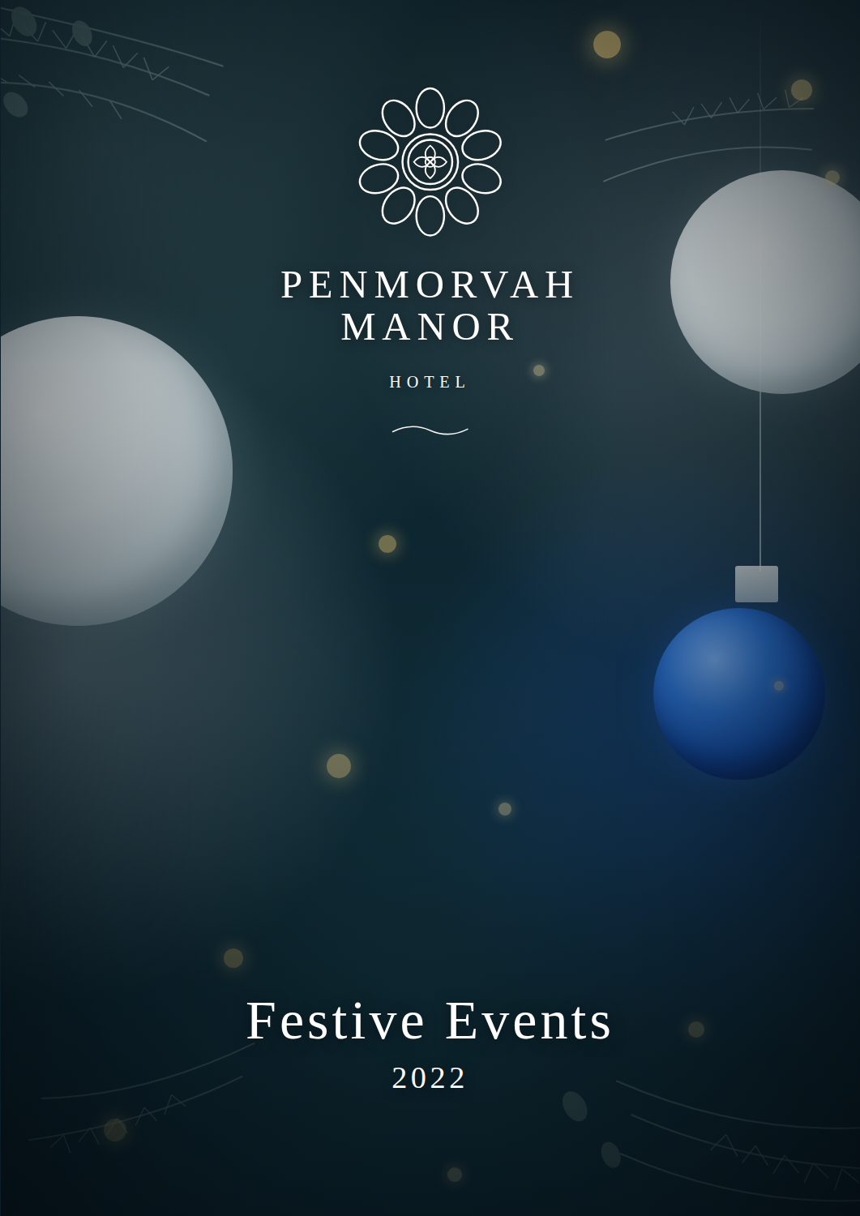Penmorvah Manor
Hotel
Festive Events
2022
Penmorvah Manor Hotel — Festive Events 2022